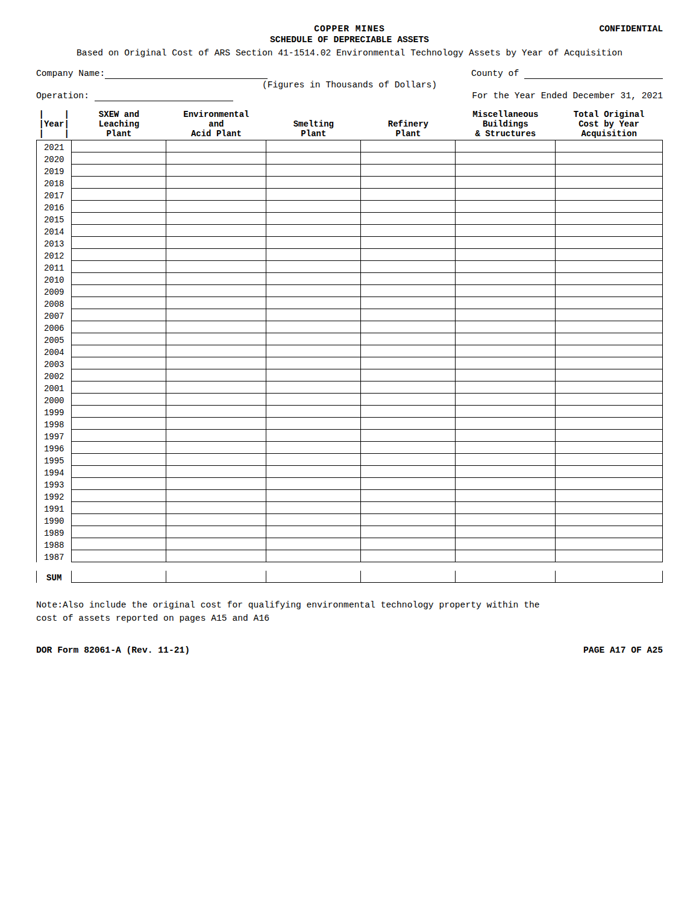COPPER MINES
CONFIDENTIAL
SCHEDULE OF DEPRECIABLE ASSETS
Based on Original Cost of ARS Section 41-1514.02 Environmental Technology Assets by Year of Acquisition
Company Name: County of
(Figures in Thousands of Dollars)
Operation: For the Year Ended December 31, 2021
| / / /Year/ / / | SXEW and Leaching Plant | Environmental and Acid Plant | Smelting Plant | Refinery Plant | Miscellaneous Buildings & Structures | Total Original Cost by Year Acquisition |
| --- | --- | --- | --- | --- | --- | --- |
| 2021 | | | | | | |
| 2020 | | | | | | |
| 2019 | | | | | | |
| 2018 | | | | | | |
| 2017 | | | | | | |
| 2016 | | | | | | |
| 2015 | | | | | | |
| 2014 | | | | | | |
| 2013 | | | | | | |
| 2012 | | | | | | |
| 2011 | | | | | | |
| 2010 | | | | | | |
| 2009 | | | | | | |
| 2008 | | | | | | |
| 2007 | | | | | | |
| 2006 | | | | | | |
| 2005 | | | | | | |
| 2004 | | | | | | |
| 2003 | | | | | | |
| 2002 | | | | | | |
| 2001 | | | | | | |
| 2000 | | | | | | |
| 1999 | | | | | | |
| 1998 | | | | | | |
| 1997 | | | | | | |
| 1996 | | | | | | |
| 1995 | | | | | | |
| 1994 | | | | | | |
| 1993 | | | | | | |
| 1992 | | | | | | |
| 1991 | | | | | | |
| 1990 | | | | | | |
| 1989 | | | | | | |
| 1988 | | | | | | |
| 1987 | | | | | | |
| SUM | | | | | | |
Note:Also include the original cost for qualifying environmental technology property within the
cost of assets reported on pages A15 and A16
DOR Form 82061-A (Rev. 11-21) PAGE A17 OF A25